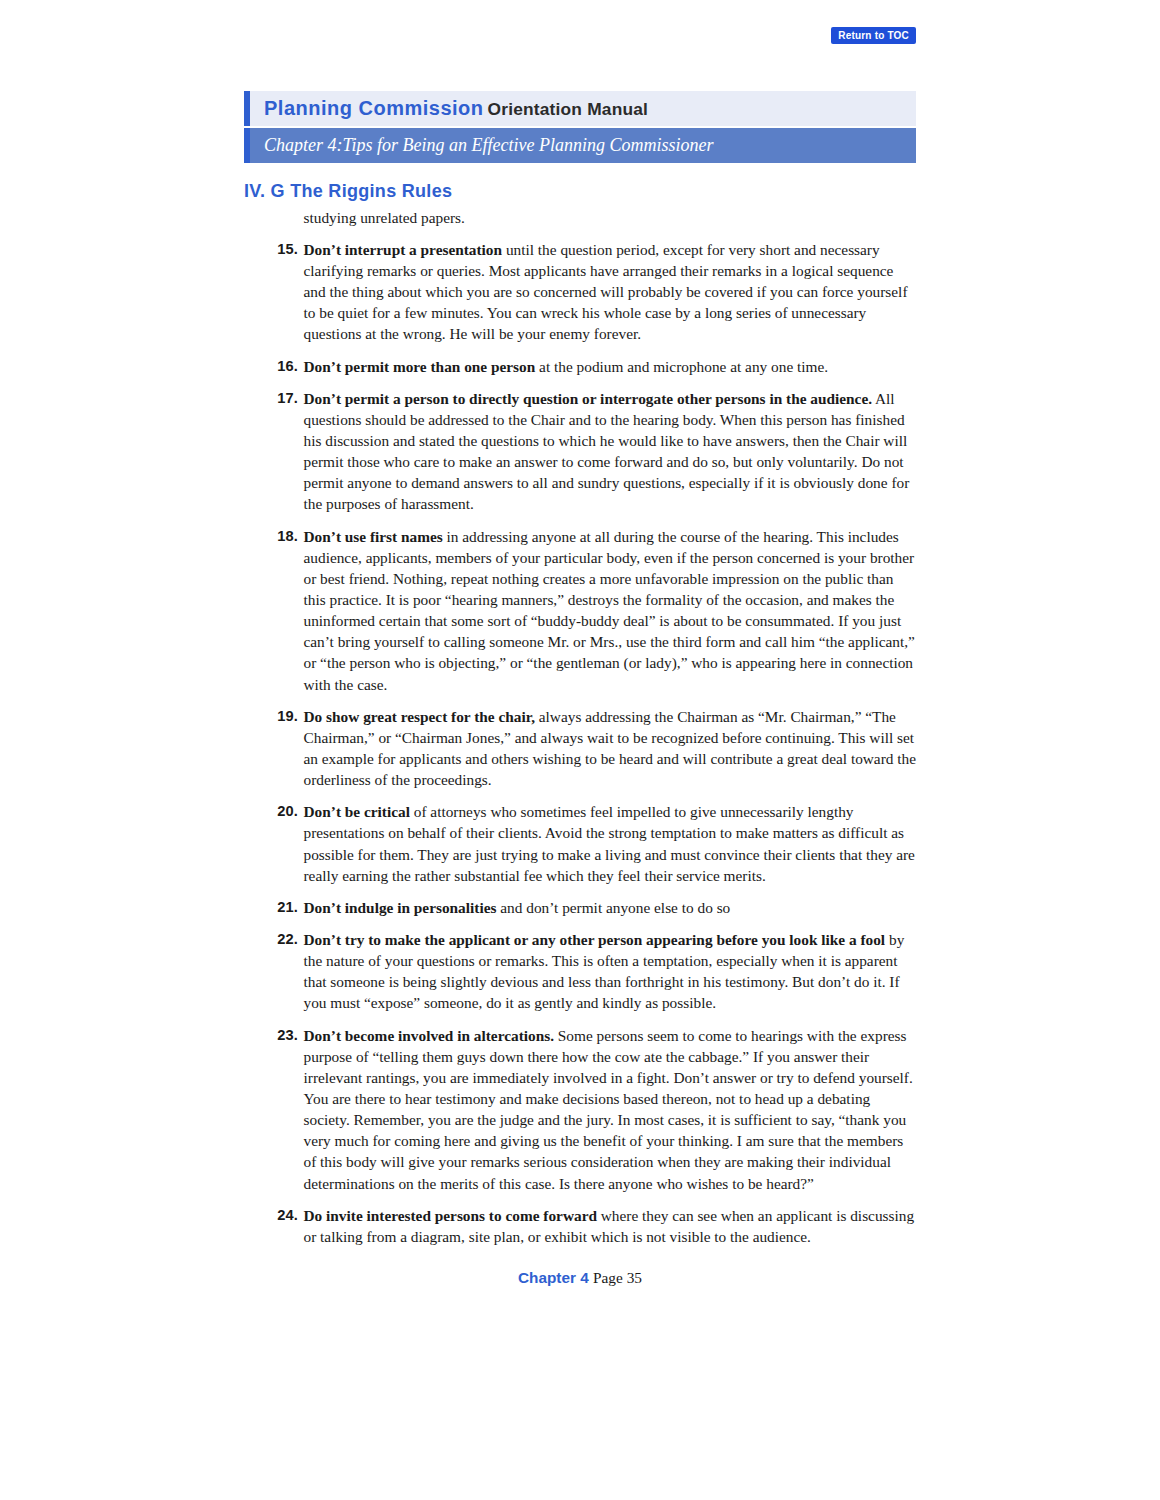Return to TOC
Planning Commission Orientation Manual
Chapter 4:Tips for Being an Effective Planning Commissioner
IV. G The Riggins Rules
studying unrelated papers.
15. Don’t interrupt a presentation until the question period, except for very short and necessary clarifying remarks or queries. Most applicants have arranged their remarks in a logical sequence and the thing about which you are so concerned will probably be covered if you can force yourself to be quiet for a few minutes. You can wreck his whole case by a long series of unnecessary questions at the wrong. He will be your enemy forever.
16. Don’t permit more than one person at the podium and microphone at any one time.
17. Don’t permit a person to directly question or interrogate other persons in the audience. All questions should be addressed to the Chair and to the hearing body. When this person has finished his discussion and stated the questions to which he would like to have answers, then the Chair will permit those who care to make an answer to come forward and do so, but only voluntarily. Do not permit anyone to demand answers to all and sundry questions, especially if it is obviously done for the purposes of harassment.
18. Don’t use first names in addressing anyone at all during the course of the hearing. This includes audience, applicants, members of your particular body, even if the person concerned is your brother or best friend. Nothing, repeat nothing creates a more unfavorable impression on the public than this practice. It is poor “hearing manners,” destroys the formality of the occasion, and makes the uninformed certain that some sort of “buddy-buddy deal” is about to be consummated. If you just can’t bring yourself to calling someone Mr. or Mrs., use the third form and call him “the applicant,” or “the person who is objecting,” or “the gentleman (or lady),” who is appearing here in connection with the case.
19. Do show great respect for the chair, always addressing the Chairman as “Mr. Chairman,” “The Chairman,” or “Chairman Jones,” and always wait to be recognized before continuing. This will set an example for applicants and others wishing to be heard and will contribute a great deal toward the orderliness of the proceedings.
20. Don’t be critical of attorneys who sometimes feel impelled to give unnecessarily lengthy presentations on behalf of their clients. Avoid the strong temptation to make matters as difficult as possible for them. They are just trying to make a living and must convince their clients that they are really earning the rather substantial fee which they feel their service merits.
21. Don’t indulge in personalities and don’t permit anyone else to do so
22. Don’t try to make the applicant or any other person appearing before you look like a fool by the nature of your questions or remarks. This is often a temptation, especially when it is apparent that someone is being slightly devious and less than forthright in his testimony. But don’t do it. If you must “expose” someone, do it as gently and kindly as possible.
23. Don’t become involved in altercations. Some persons seem to come to hearings with the express purpose of “telling them guys down there how the cow ate the cabbage.” If you answer their irrelevant rantings, you are immediately involved in a fight. Don’t answer or try to defend yourself. You are there to hear testimony and make decisions based thereon, not to head up a debating society. Remember, you are the judge and the jury. In most cases, it is sufficient to say, “thank you very much for coming here and giving us the benefit of your thinking. I am sure that the members of this body will give your remarks serious consideration when they are making their individual determinations on the merits of this case. Is there anyone who wishes to be heard?”
24. Do invite interested persons to come forward where they can see when an applicant is discussing or talking from a diagram, site plan, or exhibit which is not visible to the audience.
Chapter 4 Page 35